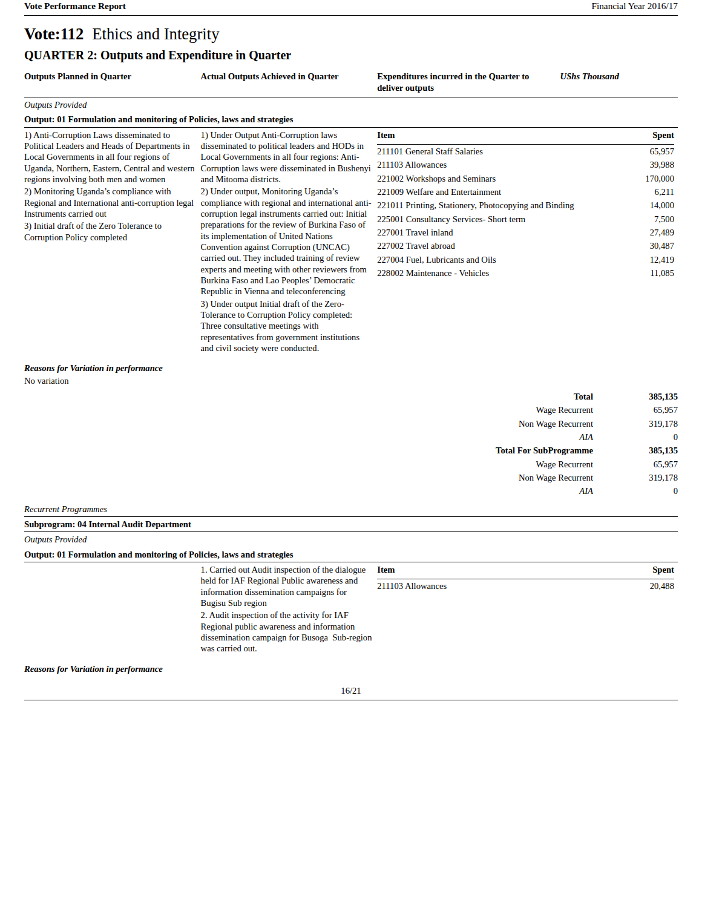Vote Performance Report
Financial Year 2016/17
Vote:112 Ethics and Integrity
QUARTER 2: Outputs and Expenditure in Quarter
| Outputs Planned in Quarter | Actual Outputs Achieved in Quarter | Expenditures incurred in the Quarter to deliver outputs | UShs Thousand |
| --- | --- | --- | --- |
| Outputs Provided |
| Output: 01 Formulation and monitoring of Policies, laws and strategies |
| 1) Anti-Corruption Laws disseminated to Political Leaders and Heads of Departments in Local Governments in all four regions of Uganda, Northern, Eastern, Central and western regions involving both men and women 2) Monitoring Uganda’s compliance with Regional and International anti-corruption legal Instruments carried out 3) Initial draft of the Zero Tolerance to Corruption Policy completed | 1) Under Output Anti-Corruption laws disseminated to political leaders and HODs in Local Governments in all four regions: Anti-Corruption laws were disseminated in Bushenyi and Mitooma districts. 2) Under output, Monitoring Uganda’s compliance with regional and international anti-corruption legal instruments carried out: Initial preparations for the review of Burkina Faso of its implementation of United Nations Convention against Corruption (UNCAC) carried out. They included training of review experts and meeting with other reviewers from Burkina Faso and Lao Peoples’ Democratic Republic in Vienna and teleconferencing 3) Under output Initial draft of the Zero-Tolerance to Corruption Policy completed: Three consultative meetings with representatives from government institutions and civil society were conducted. | / Item / Spent / / --- / --- / / 211101 General Staff Salaries / 65,957 / / 211103 Allowances / 39,988 / / 221002 Workshops and Seminars / 170,000 / / 221009 Welfare and Entertainment / 6,211 / / 221011 Printing, Stationery, Photocopying and Binding / 14,000 / / 225001 Consultancy Services- Short term / 7,500 / / 227001 Travel inland / 27,489 / / 227002 Travel abroad / 30,487 / / 227004 Fuel, Lubricants and Oils / 12,419 / / 228002 Maintenance - Vehicles / 11,085 / |
Reasons for Variation in performance
No variation
| Total | 385,135 |
| Wage Recurrent | 65,957 |
| Non Wage Recurrent | 319,178 |
| AIA | 0 |
| Total For SubProgramme | 385,135 |
| Wage Recurrent | 65,957 |
| Non Wage Recurrent | 319,178 |
| AIA | 0 |
| Recurrent Programmes |
| Subprogram: 04 Internal Audit Department |
| Outputs Provided |
| Output: 01 Formulation and monitoring of Policies, laws and strategies |
| | 1. Carried out Audit inspection of the dialogue held for IAF Regional Public awareness and information dissemination campaigns for Bugisu Sub region 2. Audit inspection of the activity for IAF Regional public awareness and information dissemination campaign for Busoga Sub-region was carried out. | / Item / Spent / / --- / --- / / 211103 Allowances / 20,488 / |
Reasons for Variation in performance
16/21